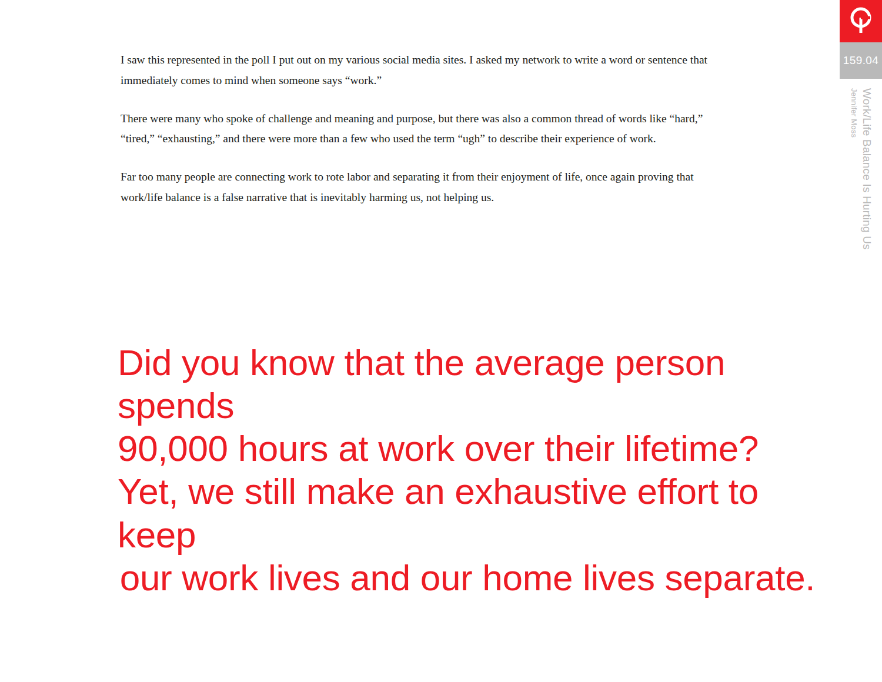159.04
Work/Life Balance Is Hurting Us
Jennifer Moss
I saw this represented in the poll I put out on my various social media sites. I asked my network to write a word or sentence that immediately comes to mind when someone says “work.”
There were many who spoke of challenge and meaning and purpose, but there was also a common thread of words like “hard,” “tired,” “exhausting,” and there were more than a few who used the term “ugh” to describe their experience of work.
Far too many people are connecting work to rote labor and separating it from their enjoyment of life, once again proving that work/life balance is a false narrative that is inevitably harming us, not helping us.
Did you know that the average person spends
90,000 hours at work over their lifetime?
Yet, we still make an exhaustive effort to keep
our work lives and our home lives separate.